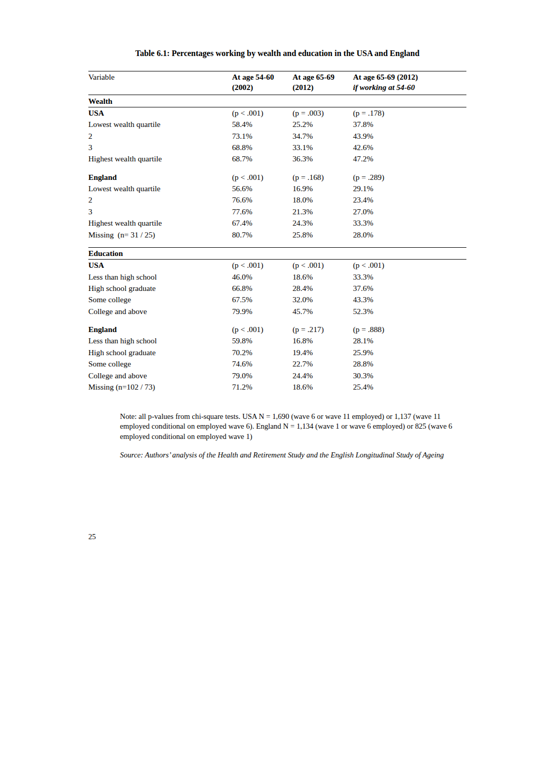Table 6.1: Percentages working by wealth and education in the USA and England
| Variable | At age 54-60 (2002) | At age 65-69 (2012) | At age 65-69 (2012) if working at 54-60 |
| --- | --- | --- | --- |
| Wealth |
| USA | (p < .001) | (p = .003) | (p = .178) |
| Lowest wealth quartile | 58.4% | 25.2% | 37.8% |
| 2 | 73.1% | 34.7% | 43.9% |
| 3 | 68.8% | 33.1% | 42.6% |
| Highest wealth quartile | 68.7% | 36.3% | 47.2% |
| England | (p < .001) | (p = .168) | (p = .289) |
| Lowest wealth quartile | 56.6% | 16.9% | 29.1% |
| 2 | 76.6% | 18.0% | 23.4% |
| 3 | 77.6% | 21.3% | 27.0% |
| Highest wealth quartile | 67.4% | 24.3% | 33.3% |
| Missing (n= 31 / 25) | 80.7% | 25.8% | 28.0% |
| Education |
| USA | (p < .001) | (p < .001) | (p < .001) |
| Less than high school | 46.0% | 18.6% | 33.3% |
| High school graduate | 66.8% | 28.4% | 37.6% |
| Some college | 67.5% | 32.0% | 43.3% |
| College and above | 79.9% | 45.7% | 52.3% |
| England | (p < .001) | (p = .217) | (p = .888) |
| Less than high school | 59.8% | 16.8% | 28.1% |
| High school graduate | 70.2% | 19.4% | 25.9% |
| Some college | 74.6% | 22.7% | 28.8% |
| College and above | 79.0% | 24.4% | 30.3% |
| Missing (n=102 / 73) | 71.2% | 18.6% | 25.4% |
Note: all p-values from chi-square tests. USA N = 1,690 (wave 6 or wave 11 employed) or 1,137 (wave 11 employed conditional on employed wave 6). England N = 1,134 (wave 1 or wave 6 employed) or 825 (wave 6 employed conditional on employed wave 1)
Source: Authors’ analysis of the Health and Retirement Study and the English Longitudinal Study of Ageing
25